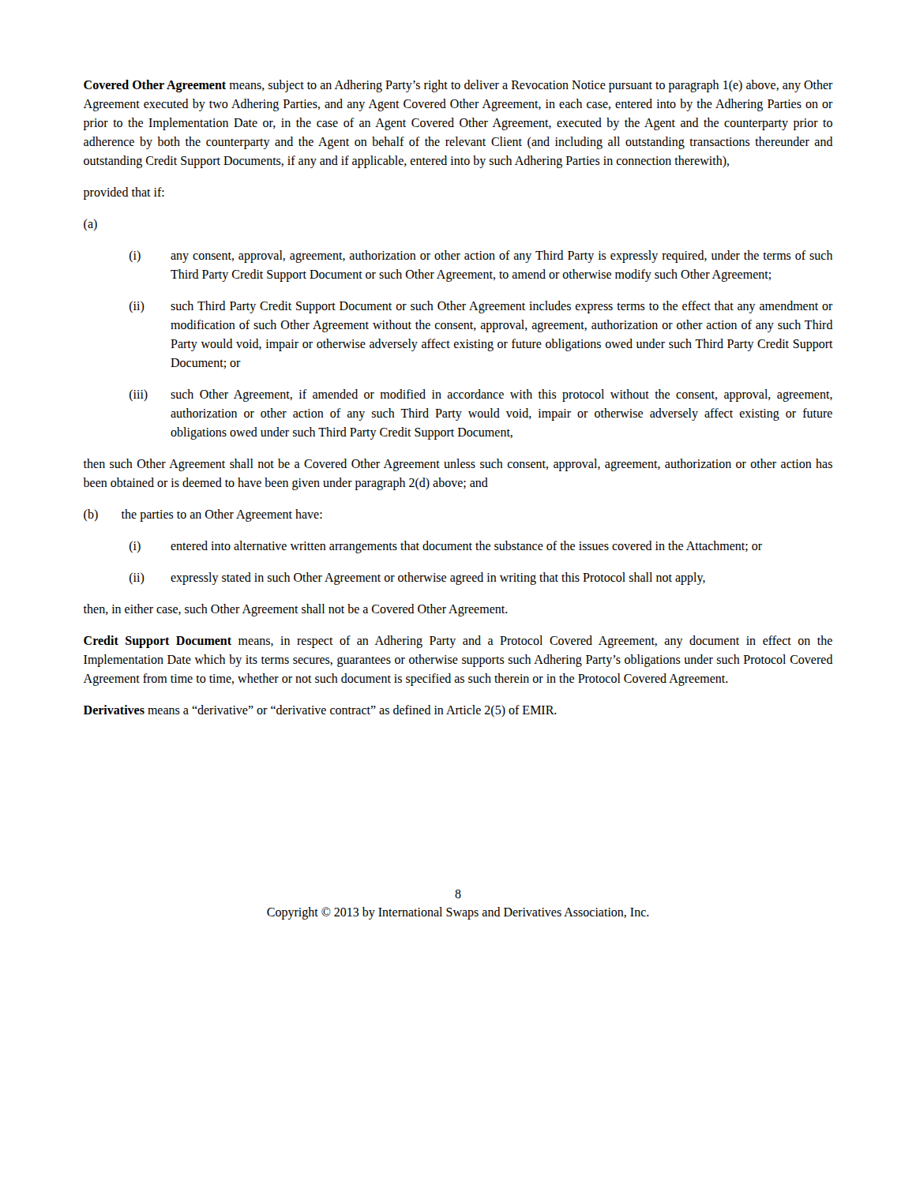Covered Other Agreement means, subject to an Adhering Party’s right to deliver a Revocation Notice pursuant to paragraph 1(e) above, any Other Agreement executed by two Adhering Parties, and any Agent Covered Other Agreement, in each case, entered into by the Adhering Parties on or prior to the Implementation Date or, in the case of an Agent Covered Other Agreement, executed by the Agent and the counterparty prior to adherence by both the counterparty and the Agent on behalf of the relevant Client (and including all outstanding transactions thereunder and outstanding Credit Support Documents, if any and if applicable, entered into by such Adhering Parties in connection therewith),
provided that if:
(a)
(i)
any consent, approval, agreement, authorization or other action of any Third Party is expressly required, under the terms of such Third Party Credit Support Document or such Other Agreement, to amend or otherwise modify such Other Agreement;
(ii)
such Third Party Credit Support Document or such Other Agreement includes express terms to the effect that any amendment or modification of such Other Agreement without the consent, approval, agreement, authorization or other action of any such Third Party would void, impair or otherwise adversely affect existing or future obligations owed under such Third Party Credit Support Document; or
(iii)
such Other Agreement, if amended or modified in accordance with this protocol without the consent, approval, agreement, authorization or other action of any such Third Party would void, impair or otherwise adversely affect existing or future obligations owed under such Third Party Credit Support Document,
then such Other Agreement shall not be a Covered Other Agreement unless such consent, approval, agreement, authorization or other action has been obtained or is deemed to have been given under paragraph 2(d) above; and
(b)
the parties to an Other Agreement have:
(i)
entered into alternative written arrangements that document the substance of the issues covered in the Attachment; or
(ii)
expressly stated in such Other Agreement or otherwise agreed in writing that this Protocol shall not apply,
then, in either case, such Other Agreement shall not be a Covered Other Agreement.
Credit Support Document means, in respect of an Adhering Party and a Protocol Covered Agreement, any document in effect on the Implementation Date which by its terms secures, guarantees or otherwise supports such Adhering Party’s obligations under such Protocol Covered Agreement from time to time, whether or not such document is specified as such therein or in the Protocol Covered Agreement.
Derivatives means a “derivative” or “derivative contract” as defined in Article 2(5) of EMIR.
8
Copyright © 2013 by International Swaps and Derivatives Association, Inc.